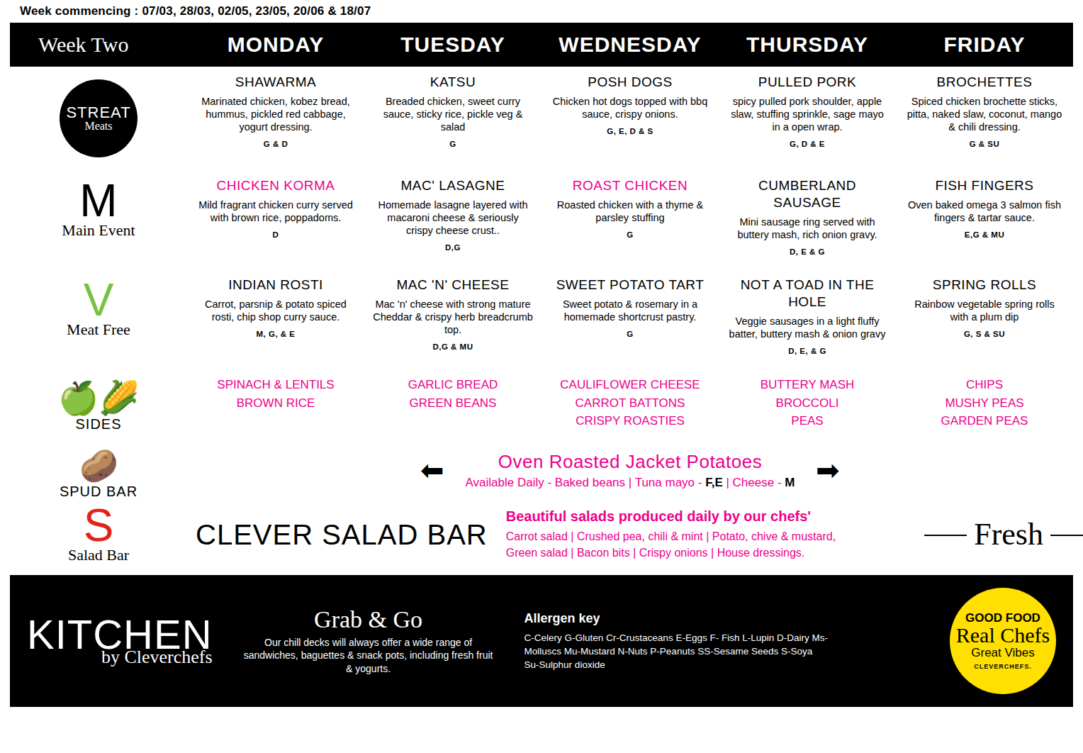Week commencing : 07/03, 28/03, 02/05, 23/05, 20/06 & 18/07
| Week Two | Monday | Tuesday | Wednesday | Thursday | Friday |
| --- | --- | --- | --- | --- | --- |
| STREAT Meats | Shawarma Marinated chicken, kobez bread, hummus, pickled red cabbage, yogurt dressing. G & D | Katsu Breaded chicken, sweet curry sauce, sticky rice, pickle veg & salad G | Posh Dogs Chicken hot dogs topped with bbq sauce, crispy onions. G, E, D & S | Pulled Pork spicy pulled pork shoulder, apple slaw, stuffing sprinkle, sage mayo in a open wrap. G, D & E | Brochettes Spiced chicken brochette sticks, pitta, naked slaw, coconut, mango & chili dressing. G & SU |
| M Main Event | Chicken Korma Mild fragrant chicken curry served with brown rice, poppadoms. D | Mac' Lasagne Homemade lasagne layered with macaroni cheese & seriously crispy cheese crust.. D,G | Roast Chicken Roasted chicken with a thyme & parsley stuffing G | Cumberland Sausage Mini sausage ring served with buttery mash, rich onion gravy. D, E & G | Fish Fingers Oven baked omega 3 salmon fish fingers & tartar sauce. E,G & MU |
| V Meat Free | Indian Rosti Carrot, parsnip & potato spiced rosti, chip shop curry sauce. M, G, & E | Mac 'n' Cheese Mac 'n' cheese with strong mature Cheddar & crispy herb breadcrumb top. D,G & MU | Sweet Potato Tart Sweet potato & rosemary in a homemade shortcrust pastry. G | Not a Toad in the Hole Veggie sausages in a light fluffy batter, buttery mash & onion gravy D, E, & G | Spring Rolls Rainbow vegetable spring rolls with a plum dip G, S & SU |
| 🍏🌽 SIDES | Spinach & Lentils Brown Rice | Garlic Bread Green Beans | Cauliflower Cheese Carrot Battons Crispy Roasties | Buttery Mash Broccoli Peas | Chips Mushy Peas Garden Peas |
| 🥔 SPUD BAR | ⬅ Oven Roasted Jacket Potatoes Available Daily - Baked beans / Tuna mayo - F,E / Cheese - M ➡ |
| S Salad Bar | CLEVER SALAD BAR Beautiful salads produced daily by our chefs' Carrot salad / Crushed pea, chili & mint / Potato, chive & mustard, Green salad / Bacon bits / Crispy onions / House dressings. Fresh |
KITCHEN
by Cleverchefs
Grab & Go
Our chill decks will always offer a wide range of sandwiches, baguettes & snack pots, including fresh fruit & yogurts.
Allergen key
C-Celery G-Gluten Cr-Crustaceans E-Eggs F- Fish L-Lupin D-Dairy Ms-Molluscs Mu-Mustard N-Nuts P-Peanuts SS-Sesame Seeds S-Soya Su-Sulphur dioxide
GOOD FOOD
Real Chefs
Great Vibes
CLEVERCHEFS.